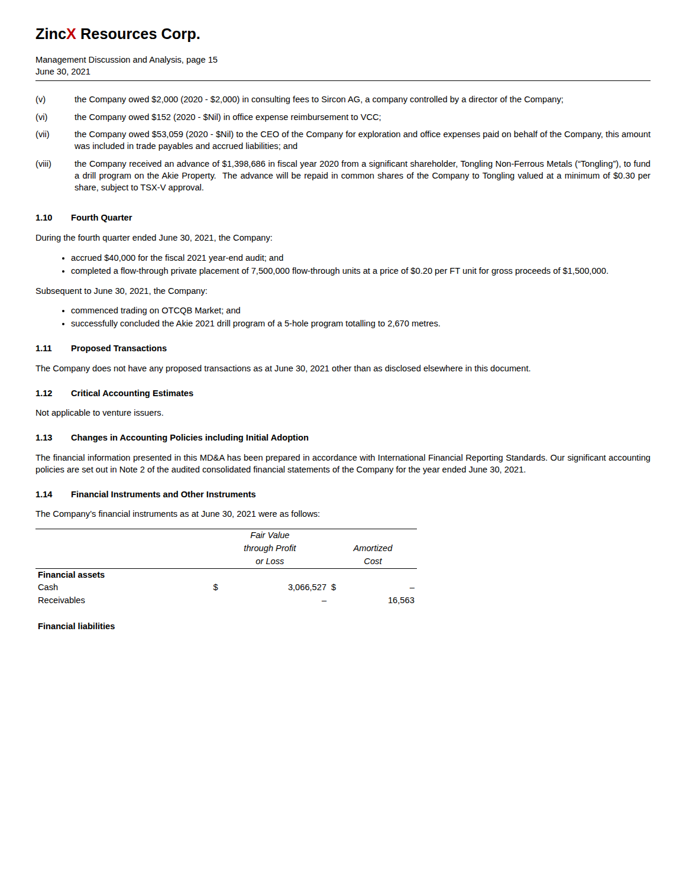ZincX Resources Corp.
Management Discussion and Analysis, page 15
June 30, 2021
| (v) | the Company owed $2,000 (2020 - $2,000) in consulting fees to Sircon AG, a company controlled by a director of the Company; |
| (vi) | the Company owed $152 (2020 - $Nil) in office expense reimbursement to VCC; |
| (vii) | the Company owed $53,059 (2020 - $Nil) to the CEO of the Company for exploration and office expenses paid on behalf of the Company, this amount was included in trade payables and accrued liabilities; and |
| (viii) | the Company received an advance of $1,398,686 in fiscal year 2020 from a significant shareholder, Tongling Non-Ferrous Metals (“Tongling”), to fund a drill program on the Akie Property. The advance will be repaid in common shares of the Company to Tongling valued at a minimum of $0.30 per share, subject to TSX-V approval. |
1.10 Fourth Quarter
During the fourth quarter ended June 30, 2021, the Company:
accrued $40,000 for the fiscal 2021 year-end audit; and
completed a flow-through private placement of 7,500,000 flow-through units at a price of $0.20 per FT unit for gross proceeds of $1,500,000.
Subsequent to June 30, 2021, the Company:
commenced trading on OTCQB Market; and
successfully concluded the Akie 2021 drill program of a 5-hole program totalling to 2,670 metres.
1.11 Proposed Transactions
The Company does not have any proposed transactions as at June 30, 2021 other than as disclosed elsewhere in this document.
1.12 Critical Accounting Estimates
Not applicable to venture issuers.
1.13 Changes in Accounting Policies including Initial Adoption
The financial information presented in this MD&A has been prepared in accordance with International Financial Reporting Standards. Our significant accounting policies are set out in Note 2 of the audited consolidated financial statements of the Company for the year ended June 30, 2021.
1.14 Financial Instruments and Other Instruments
The Company’s financial instruments as at June 30, 2021 were as follows:
| | Fair Value | |
| | through Profit | Amortized |
| | or Loss | Cost |
| Financial assets | | | | |
| Cash | $ | 3,066,527 | $ | – |
| Receivables | | – | | 16,563 |
| Financial liabilities | | | | |